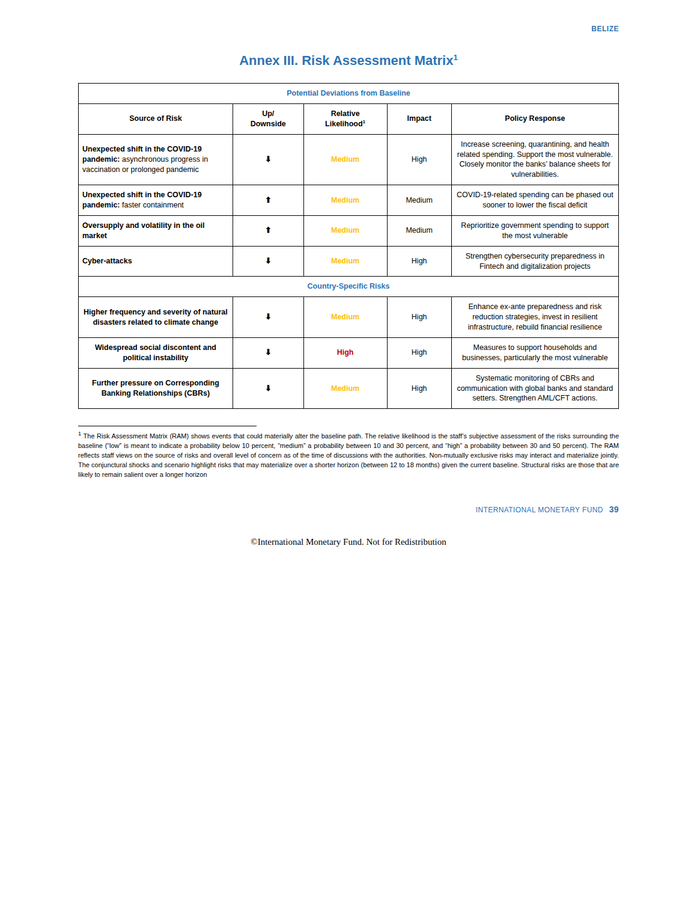BELIZE
Annex III. Risk Assessment Matrix1
| Potential Deviations from Baseline |
| Source of Risk | Up/ Downside | Relative Likelihood 1 | Impact | Policy Response |
| Unexpected shift in the COVID-19 pandemic: asynchronous progress in vaccination or prolonged pandemic | ⬇ | Medium | High | Increase screening, quarantining, and health related spending. Support the most vulnerable. Closely monitor the banks’ balance sheets for vulnerabilities. |
| Unexpected shift in the COVID-19 pandemic: faster containment | ⬆ | Medium | Medium | COVID-19-related spending can be phased out sooner to lower the fiscal deficit |
| Oversupply and volatility in the oil market | ⬆ | Medium | Medium | Reprioritize government spending to support the most vulnerable |
| Cyber-attacks | ⬇ | Medium | High | Strengthen cybersecurity preparedness in Fintech and digitalization projects |
| Country-Specific Risks |
| Higher frequency and severity of natural disasters related to climate change | ⬇ | Medium | High | Enhance ex-ante preparedness and risk reduction strategies, invest in resilient infrastructure, rebuild financial resilience |
| Widespread social discontent and political instability | ⬇ | High | High | Measures to support households and businesses, particularly the most vulnerable |
| Further pressure on Corresponding Banking Relationships (CBRs) | ⬇ | Medium | High | Systematic monitoring of CBRs and communication with global banks and standard setters. Strengthen AML/CFT actions. |
1 The Risk Assessment Matrix (RAM) shows events that could materially alter the baseline path. The relative likelihood is the staff’s subjective assessment of the risks surrounding the baseline (“low” is meant to indicate a probability below 10 percent, “medium” a probability between 10 and 30 percent, and “high” a probability between 30 and 50 percent). The RAM reflects staff views on the source of risks and overall level of concern as of the time of discussions with the authorities. Non-mutually exclusive risks may interact and materialize jointly. The conjunctural shocks and scenario highlight risks that may materialize over a shorter horizon (between 12 to 18 months) given the current baseline. Structural risks are those that are likely to remain salient over a longer horizon
INTERNATIONAL MONETARY FUND 39
©International Monetary Fund. Not for Redistribution